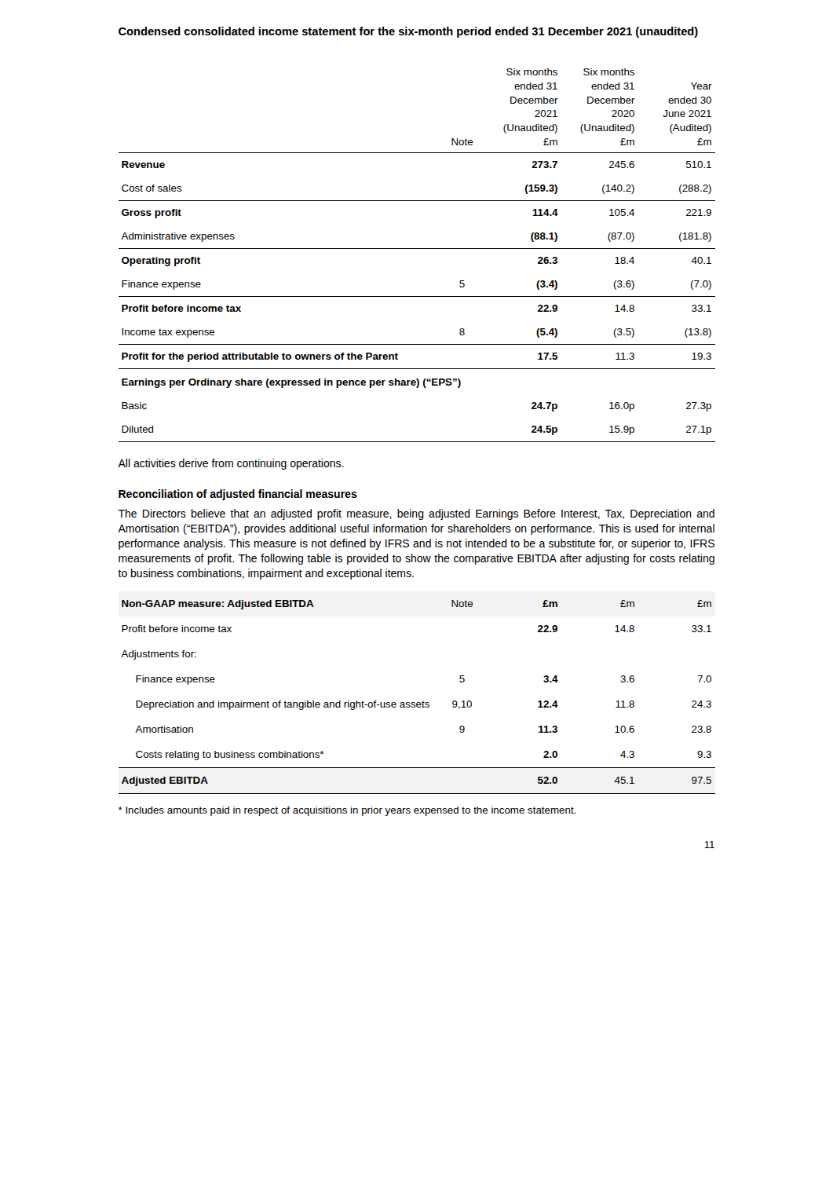Condensed consolidated income statement for the six-month period ended 31 December 2021 (unaudited)
| | Note | Six months ended 31 December 2021 (Unaudited) £m | Six months ended 31 December 2020 (Unaudited) £m | Year ended 30 June 2021 (Audited) £m |
| --- | --- | --- | --- | --- |
| Revenue | | 273.7 | 245.6 | 510.1 |
| Cost of sales | | (159.3) | (140.2) | (288.2) |
| Gross profit | | 114.4 | 105.4 | 221.9 |
| Administrative expenses | | (88.1) | (87.0) | (181.8) |
| Operating profit | | 26.3 | 18.4 | 40.1 |
| Finance expense | 5 | (3.4) | (3.6) | (7.0) |
| Profit before income tax | | 22.9 | 14.8 | 33.1 |
| Income tax expense | 8 | (5.4) | (3.5) | (13.8) |
| Profit for the period attributable to owners of the Parent | | 17.5 | 11.3 | 19.3 |
| Earnings per Ordinary share (expressed in pence per share) (“EPS”) |
| Basic | | 24.7p | 16.0p | 27.3p |
| Diluted | | 24.5p | 15.9p | 27.1p |
All activities derive from continuing operations.
Reconciliation of adjusted financial measures
The Directors believe that an adjusted profit measure, being adjusted Earnings Before Interest, Tax, Depreciation and Amortisation (“EBITDA”), provides additional useful information for shareholders on performance. This is used for internal performance analysis. This measure is not defined by IFRS and is not intended to be a substitute for, or superior to, IFRS measurements of profit. The following table is provided to show the comparative EBITDA after adjusting for costs relating to business combinations, impairment and exceptional items.
| Non-GAAP measure: Adjusted EBITDA | Note | £m | £m | £m |
| --- | --- | --- | --- | --- |
| Profit before income tax | | 22.9 | 14.8 | 33.1 |
| Adjustments for: | | | | |
| Finance expense | 5 | 3.4 | 3.6 | 7.0 |
| Depreciation and impairment of tangible and right-of-use assets | 9,10 | 12.4 | 11.8 | 24.3 |
| Amortisation | 9 | 11.3 | 10.6 | 23.8 |
| Costs relating to business combinations* | | 2.0 | 4.3 | 9.3 |
| Adjusted EBITDA | | 52.0 | 45.1 | 97.5 |
* Includes amounts paid in respect of acquisitions in prior years expensed to the income statement.
11